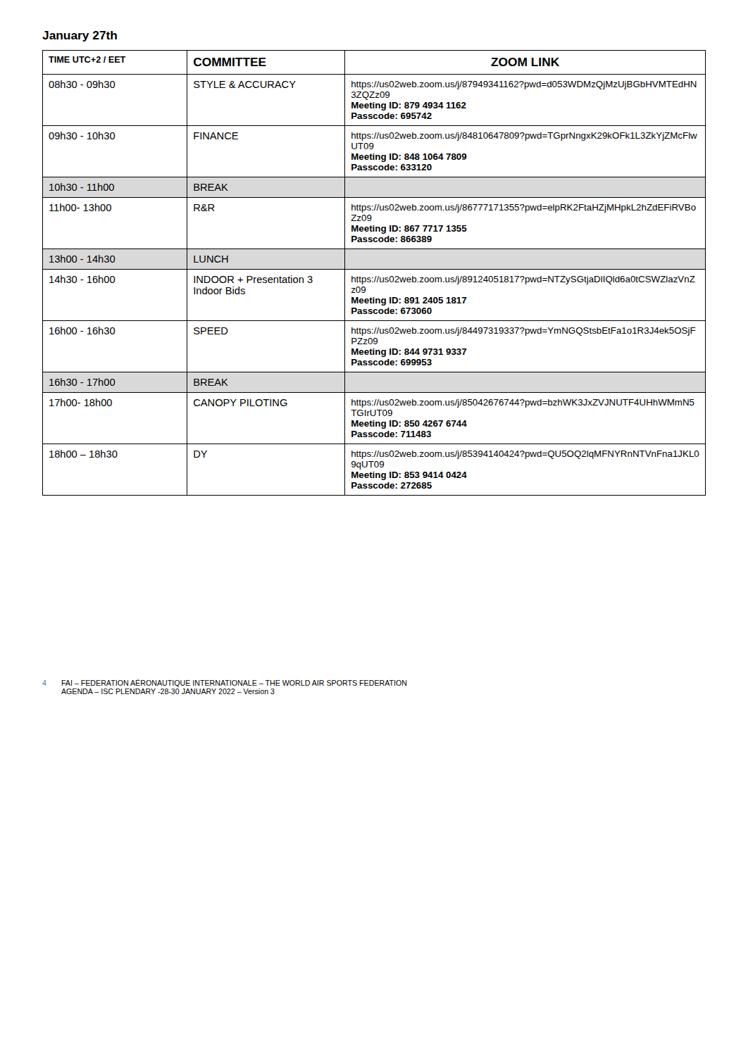January 27th
| TIME UTC+2 / EET | COMMITTEE | ZOOM LINK |
| --- | --- | --- |
| 08h30 - 09h30 | STYLE & ACCURACY | https://us02web.zoom.us/j/87949341162?pwd=d053WDMzQjMzUjBGbHVMTEdHN3ZQZz09 Meeting ID: 879 4934 1162 Passcode: 695742 |
| 09h30 - 10h30 | FINANCE | https://us02web.zoom.us/j/84810647809?pwd=TGprNngxK29kOFk1L3ZkYjZMcFlwUT09 Meeting ID: 848 1064 7809 Passcode: 633120 |
| 10h30 - 11h00 | BREAK | |
| 11h00- 13h00 | R&R | https://us02web.zoom.us/j/86777171355?pwd=elpRK2FtaHZjMHpkL2hZdEFiRVBoZz09 Meeting ID: 867 7717 1355 Passcode: 866389 |
| 13h00 - 14h30 | LUNCH | |
| 14h30 - 16h00 | INDOOR + Presentation 3 Indoor Bids | https://us02web.zoom.us/j/89124051817?pwd=NTZySGtjaDlIQld6a0tCSWZlazVnZz09 Meeting ID: 891 2405 1817 Passcode: 673060 |
| 16h00 - 16h30 | SPEED | https://us02web.zoom.us/j/84497319337?pwd=YmNGQStsbEtFa1o1R3J4ek5OSjFPZz09 Meeting ID: 844 9731 9337 Passcode: 699953 |
| 16h30 - 17h00 | BREAK | |
| 17h00- 18h00 | CANOPY PILOTING | https://us02web.zoom.us/j/85042676744?pwd=bzhWK3JxZVJNUTF4UHhWMmN5TGIrUT09 Meeting ID: 850 4267 6744 Passcode: 711483 |
| 18h00 – 18h30 | DY | https://us02web.zoom.us/j/85394140424?pwd=QU5OQ2lqMFNYRnNTVnFna1JKL09qUT09 Meeting ID: 853 9414 0424 Passcode: 272685 |
4 FAI – FEDERATION AÉRONAUTIQUE INTERNATIONALE – THE WORLD AIR SPORTS FEDERATION
AGENDA – ISC PLENDARY -28-30 JANUARY 2022 – Version 3